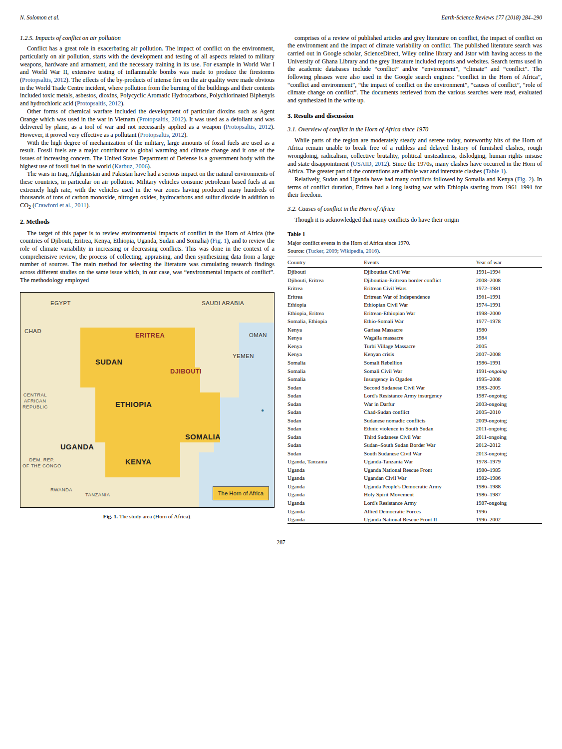N. Solomon et al. Earth-Science Reviews 177 (2018) 284–290
1.2.5. Impacts of conflict on air pollution
Conflict has a great role in exacerbating air pollution. The impact of conflict on the environment, particularly on air pollution, starts with the development and testing of all aspects related to military weapons, hardware and armament, and the necessary training in its use. For example in World War I and World War II, extensive testing of inflammable bombs was made to produce the firestorms (Protopsaltis, 2012). The effects of the by-products of intense fire on the air quality were made obvious in the World Trade Centre incident, where pollution from the burning of the buildings and their contents included toxic metals, asbestos, dioxins, Polycyclic Aromatic Hydrocarbons, Polychlorinated Biphenyls and hydrochloric acid (Protopsaltis, 2012).
Other forms of chemical warfare included the development of particular dioxins such as Agent Orange which was used in the war in Vietnam (Protopsaltis, 2012). It was used as a defoliant and was delivered by plane, as a tool of war and not necessarily applied as a weapon (Protopsaltis, 2012). However, it proved very effective as a pollutant (Protopsaltis, 2012).
With the high degree of mechanization of the military, large amounts of fossil fuels are used as a result. Fossil fuels are a major contributor to global warming and climate change and it one of the issues of increasing concern. The United States Department of Defense is a government body with the highest use of fossil fuel in the world (Karbuz, 2006).
The wars in Iraq, Afghanistan and Pakistan have had a serious impact on the natural environments of these countries, in particular on air pollution. Military vehicles consume petroleum-based fuels at an extremely high rate, with the vehicles used in the war zones having produced many hundreds of thousands of tons of carbon monoxide, nitrogen oxides, hydrocarbons and sulfur dioxide in addition to CO2 (Crawford et al., 2011).
2. Methods
The target of this paper is to review environmental impacts of conflict in the Horn of Africa (the countries of Djibouti, Eritrea, Kenya, Ethiopia, Uganda, Sudan and Somalia) (Fig. 1), and to review the role of climate variability in increasing or decreasing conflicts. This was done in the context of a comprehensive review, the process of collecting, appraising, and then synthesizing data from a large number of sources. The main method for selecting the literature was cumulating research findings across different studies on the same issue which, in our case, was “environmental impacts of conflict”. The methodology employed
EGYPT
SAUDI ARABIA
CHAD
OMAN
ERITREA
YEMEN
SUDAN
DJIBOUTI
ETHIOPIA
CENTRAL
AFRICAN
REPUBLIC
UGANDA
SOMALIA
KENYA
DEM. REP.
OF THE CONGO
RWANDA
TANZANIA
●
The Horn of Africa
Fig. 1. The study area (Horn of Africa).
comprises of a review of published articles and grey literature on conflict, the impact of conflict on the environment and the impact of climate variability on conflict. The published literature search was carried out in Google scholar, ScienceDirect, Wiley online library and Jstor with having access to the University of Ghana Library and the grey literature included reports and websites. Search terms used in the academic databases include “conflict” and/or “environment”, “climate” and “conflict”. The following phrases were also used in the Google search engines: “conflict in the Horn of Africa”, “conflict and environment”, “the impact of conflict on the environment”, “causes of conflict”, “role of climate change on conflict”. The documents retrieved from the various searches were read, evaluated and synthesized in the write up.
3. Results and discussion
3.1. Overview of conflict in the Horn of Africa since 1970
While parts of the region are moderately steady and serene today, noteworthy bits of the Horn of Africa remain unable to break free of a ruthless and delayed history of furnished clashes, rough wrongdoing, radicalism, collective brutality, political unsteadiness, dislodging, human rights misuse and state disappointment (USAID, 2012). Since the 1970s, many clashes have occurred in the Horn of Africa. The greater part of the contentions are affable war and interstate clashes (Table 1).
Relatively, Sudan and Uganda have had many conflicts followed by Somalia and Kenya (Fig. 2). In terms of conflict duration, Eritrea had a long lasting war with Ethiopia starting from 1961–1991 for their freedom.
3.2. Causes of conflict in the Horn of Africa
Though it is acknowledged that many conflicts do have their origin
Table 1
Major conflict events in the Horn of Africa since 1970.
Source: (Tucker, 2009; Wikipedia, 2016).
| Country | Events | Year of war |
| --- | --- | --- |
| Djibouti | Djiboutian Civil War | 1991–1994 |
| Djibouti, Eritrea | Djiboutian-Eritrean border conflict | 2008–2008 |
| Eritrea | Eritrean Civil Wars | 1972–1981 |
| Eritrea | Eritrean War of Independence | 1961–1991 |
| Ethiopia | Ethiopian Civil War | 1974–1991 |
| Ethiopia, Eritrea | Eritrean-Ethiopian War | 1998–2000 |
| Somalia, Ethiopia | Ethio-Somali War | 1977–1978 |
| Kenya | Garissa Massacre | 1980 |
| Kenya | Wagalla massacre | 1984 |
| Kenya | Turbi Village Massacre | 2005 |
| Kenya | Kenyan crisis | 2007–2008 |
| Somalia | Somali Rebellion | 1986–1991 |
| Somalia | Somali Civil War | 1991- ongoing |
| Somalia | Insurgency in Ogaden | 1995–2008 |
| Sudan | Second Sudanese Civil War | 1983–2005 |
| Sudan | Lord's Resistance Army insurgency | 1987-ongoing |
| Sudan | War in Darfur | 2003-ongoing |
| Sudan | Chad-Sudan conflict | 2005–2010 |
| Sudan | Sudanese nomadic conflicts | 2009-ongoing |
| Sudan | Ethnic violence in South Sudan | 2011-ongoing |
| Sudan | Third Sudanese Civil War | 2011-ongoing |
| Sudan | Sudan–South Sudan Border War | 2012–2012 |
| Sudan | South Sudanese Civil War | 2013-ongoing |
| Uganda, Tanzania | Uganda-Tanzania War | 1978–1979 |
| Uganda | Uganda National Rescue Front | 1980–1985 |
| Uganda | Ugandan Civil War | 1982–1986 |
| Uganda | Uganda People's Democratic Army | 1986–1988 |
| Uganda | Holy Spirit Movement | 1986–1987 |
| Uganda | Lord's Resistance Army | 1987-ongoing |
| Uganda | Allied Democratic Forces | 1996 |
| Uganda | Uganda National Rescue Front II | 1996–2002 |
287